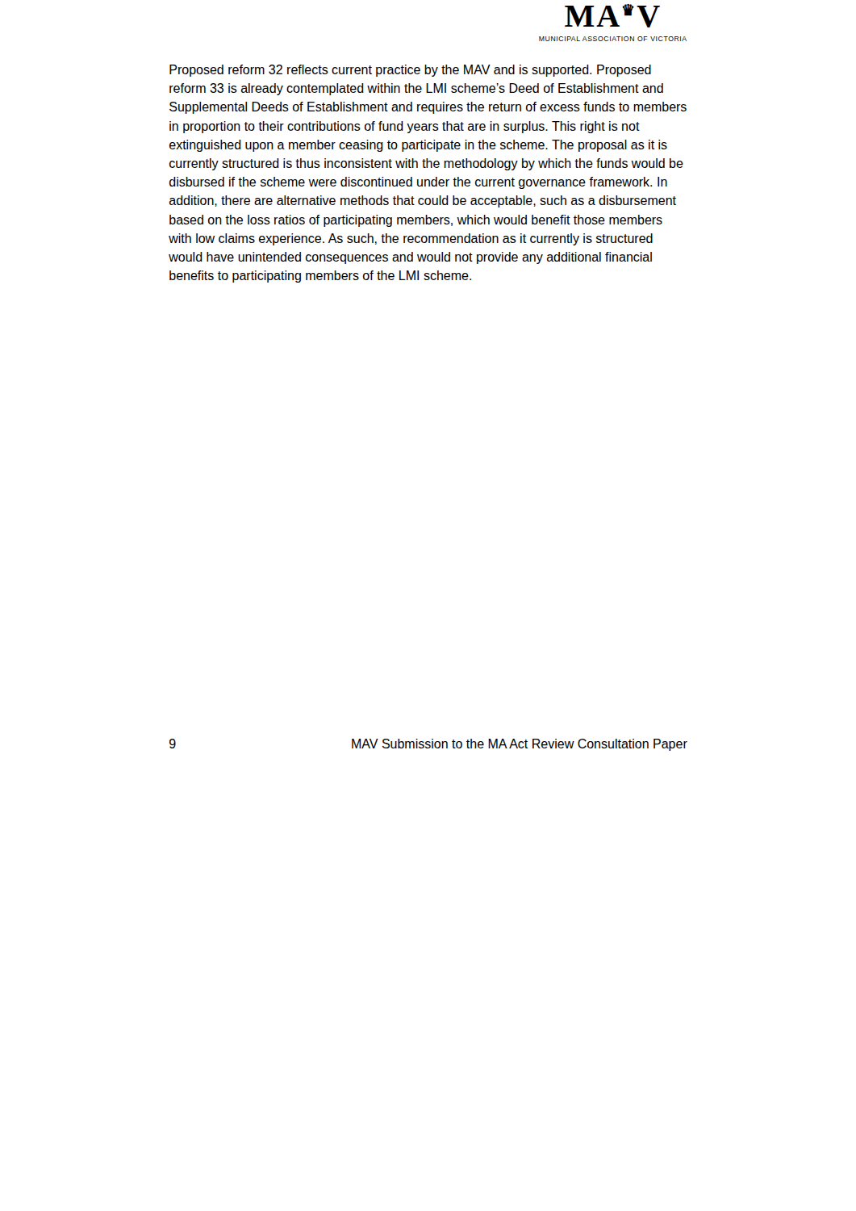MA♛V
MUNICIPAL ASSOCIATION OF VICTORIA
Proposed reform 32 reflects current practice by the MAV and is supported. Proposed reform 33 is already contemplated within the LMI scheme’s Deed of Establishment and Supplemental Deeds of Establishment and requires the return of excess funds to members in proportion to their contributions of fund years that are in surplus. This right is not extinguished upon a member ceasing to participate in the scheme. The proposal as it is currently structured is thus inconsistent with the methodology by which the funds would be disbursed if the scheme were discontinued under the current governance framework. In addition, there are alternative methods that could be acceptable, such as a disbursement based on the loss ratios of participating members, which would benefit those members with low claims experience. As such, the recommendation as it currently is structured would have unintended consequences and would not provide any additional financial benefits to participating members of the LMI scheme.
9 MAV Submission to the MA Act Review Consultation Paper